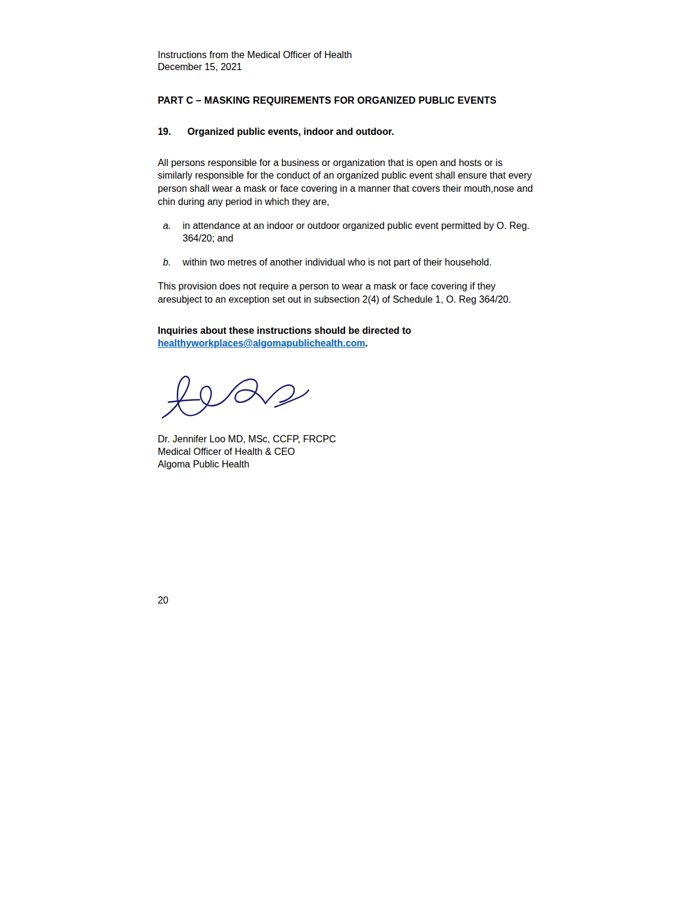Instructions from the Medical Officer of Health
December 15, 2021
PART C – MASKING REQUIREMENTS FOR ORGANIZED PUBLIC EVENTS
19. Organized public events, indoor and outdoor.
All persons responsible for a business or organization that is open and hosts or is similarly responsible for the conduct of an organized public event shall ensure that every person shall wear a mask or face covering in a manner that covers their mouth,nose and chin during any period in which they are,
a. in attendance at an indoor or outdoor organized public event permitted by O. Reg. 364/20; and
b. within two metres of another individual who is not part of their household.
This provision does not require a person to wear a mask or face covering if they aresubject to an exception set out in subsection 2(4) of Schedule 1, O. Reg 364/20.
Inquiries about these instructions should be directed to healthyworkplaces@algomapublichealth.com.
Dr. Jennifer Loo MD, MSc, CCFP, FRCPC
Medical Officer of Health & CEO
Algoma Public Health
20